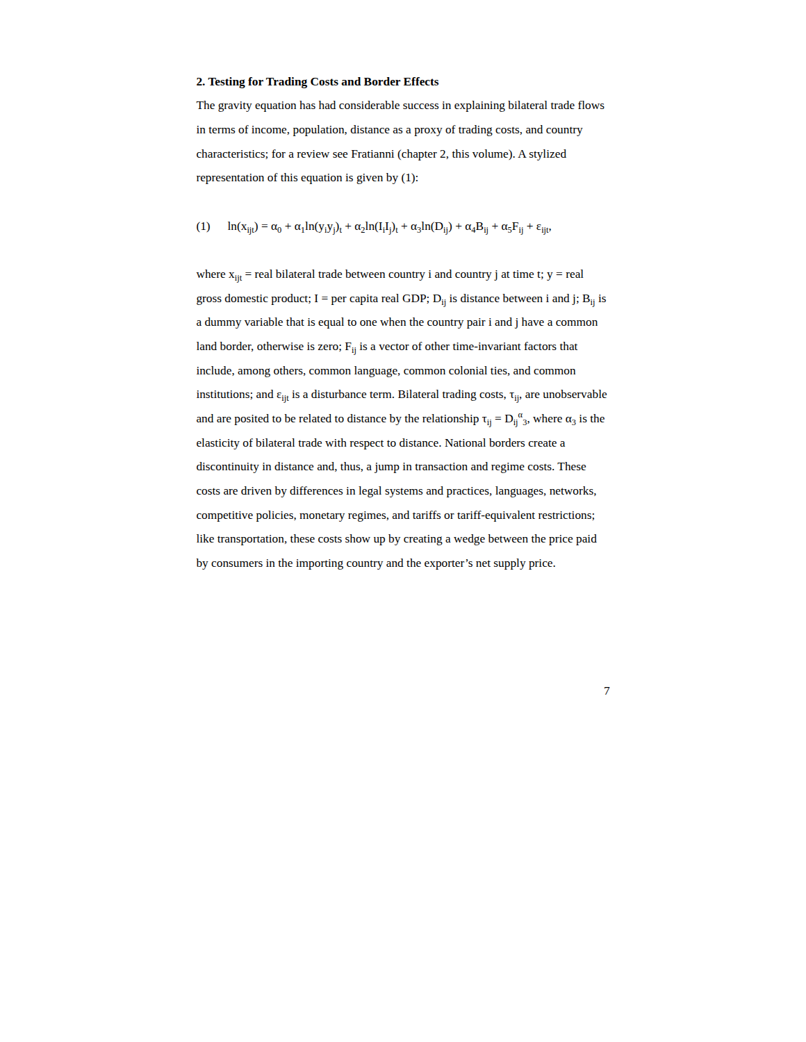2. Testing for Trading Costs and Border Effects
The gravity equation has had considerable success in explaining bilateral trade flows in terms of income, population, distance as a proxy of trading costs, and country characteristics; for a review see Fratianni (chapter 2, this volume). A stylized representation of this equation is given by (1):
(1) ln(xijt) = α0 + α1ln(yiyj)t + α2ln(IiIj)t + α3ln(Dij) + α4Bij + α5Fij + εijt,
where xijt = real bilateral trade between country i and country j at time t; y = real gross domestic product; I = per capita real GDP; Dij is distance between i and j; Bij is a dummy variable that is equal to one when the country pair i and j have a common land border, otherwise is zero; Fij is a vector of other time-invariant factors that include, among others, common language, common colonial ties, and common institutions; and εijt is a disturbance term. Bilateral trading costs, τij, are unobservable and are posited to be related to distance by the relationship τij = Dijα3, where α3 is the elasticity of bilateral trade with respect to distance. National borders create a discontinuity in distance and, thus, a jump in transaction and regime costs. These costs are driven by differences in legal systems and practices, languages, networks, competitive policies, monetary regimes, and tariffs or tariff-equivalent restrictions; like transportation, these costs show up by creating a wedge between the price paid by consumers in the importing country and the exporter’s net supply price.
7